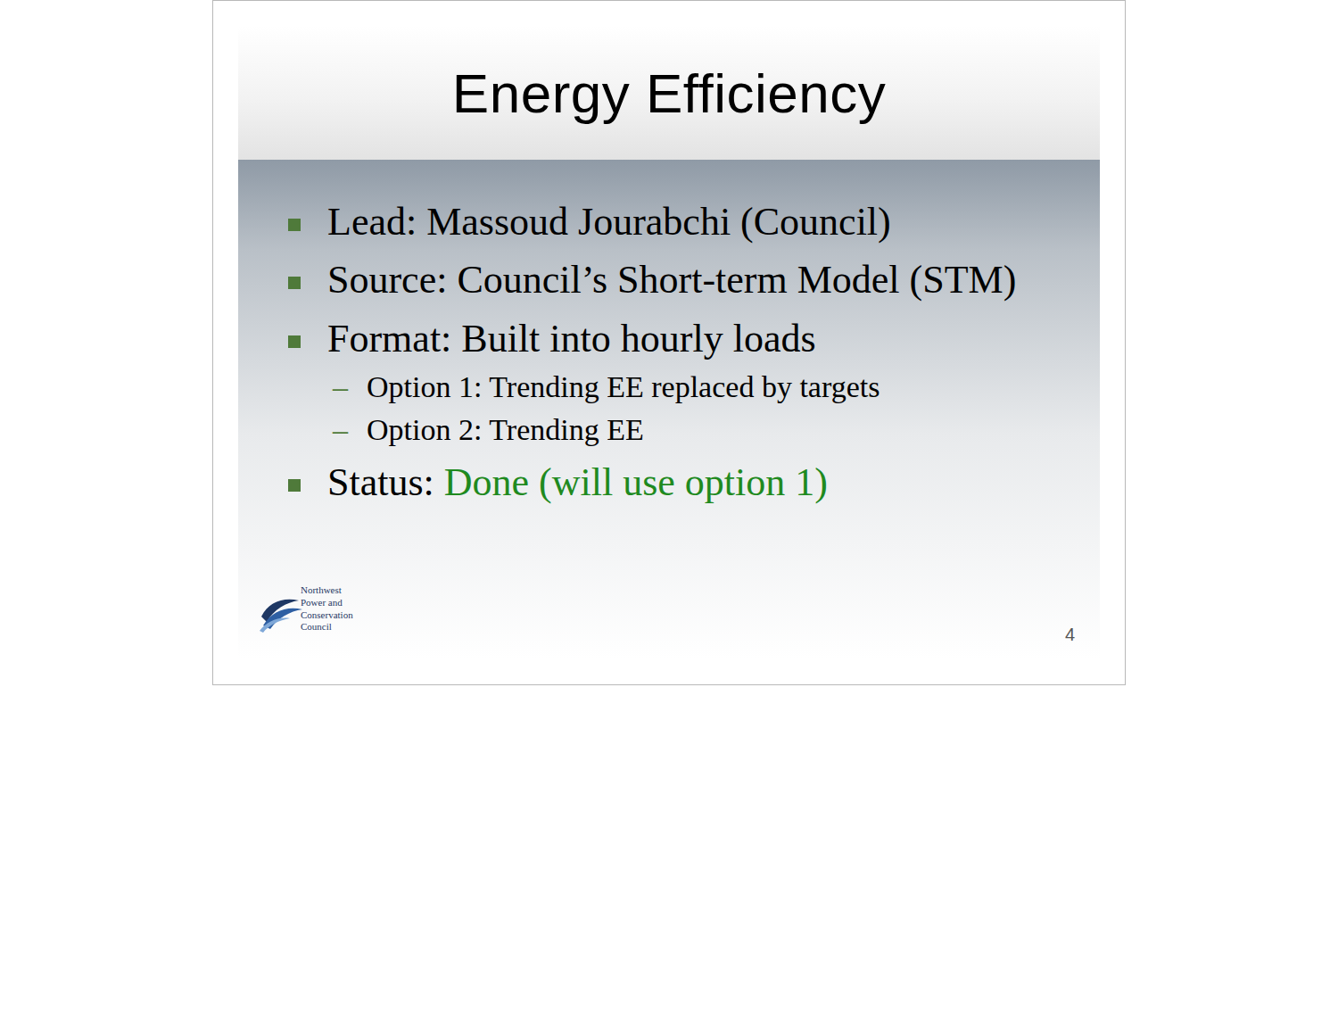Energy Efficiency
Lead: Massoud Jourabchi (Council)
Source: Council’s Short-term Model (STM)
Format: Built into hourly loads
Option 1: Trending EE replaced by targets
Option 2: Trending EE
Status: Done (will use option 1)
Northwest
Power and
Conservation
Council
4